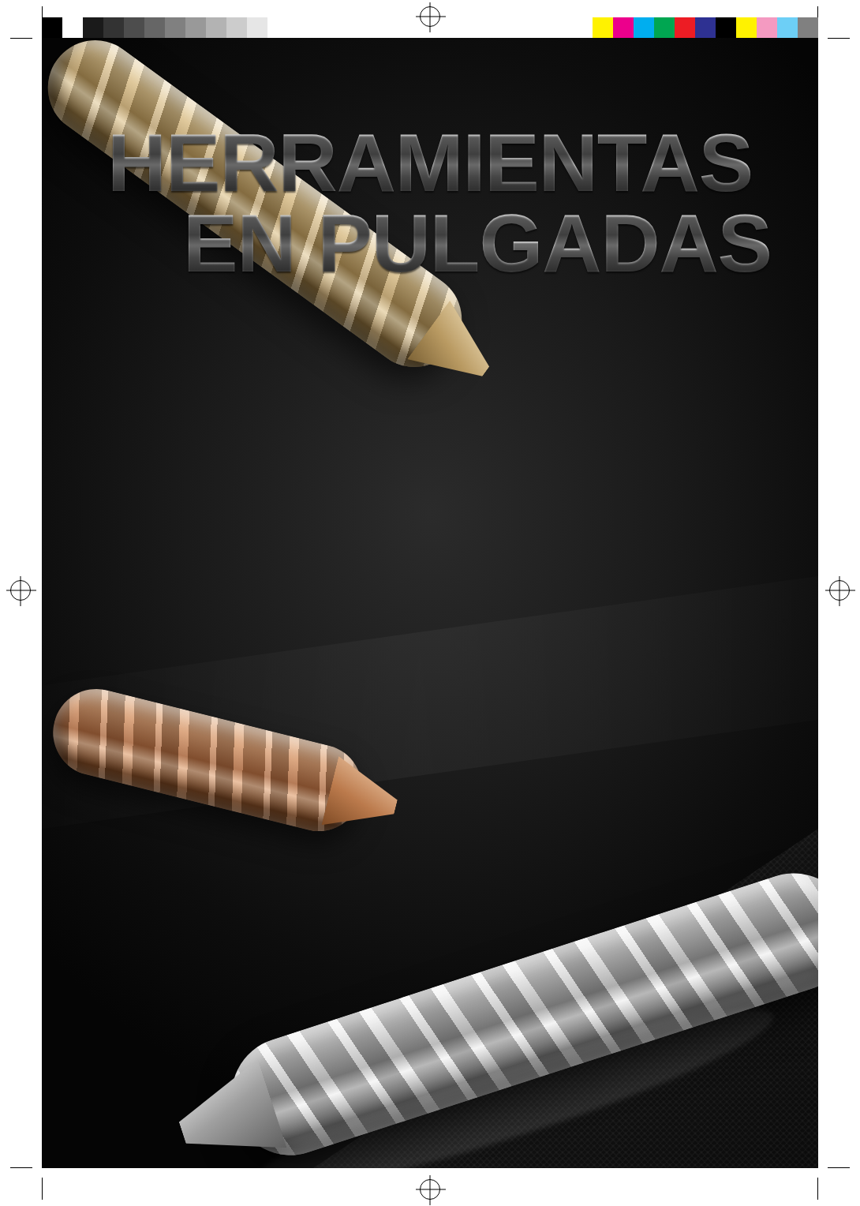Herramientas en Pulgadas